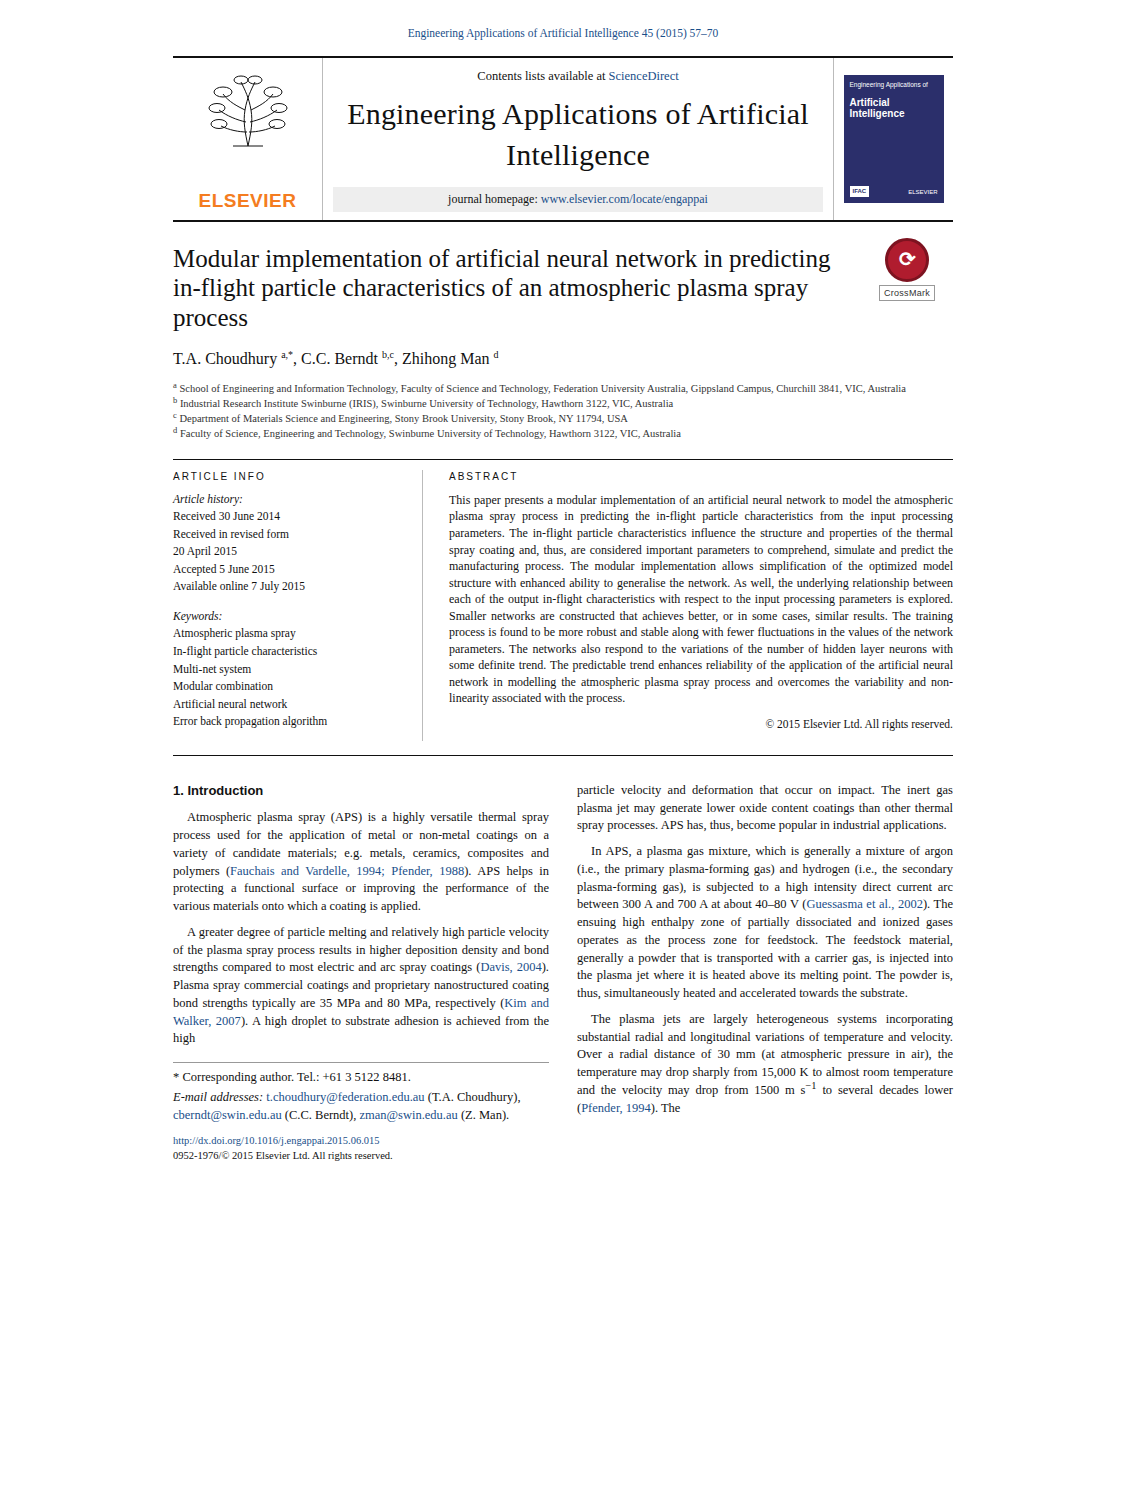Engineering Applications of Artificial Intelligence 45 (2015) 57–70
ELSEVIER
Contents lists available at ScienceDirect
Engineering Applications of Artificial Intelligence
journal homepage: www.elsevier.com/locate/engappai
Engineering Applications of
Artificial
Intelligence
IFAC ELSEVIER
⟳
CrossMark
Modular implementation of artificial neural network in predicting in-flight particle characteristics of an atmospheric plasma spray process
T.A. Choudhury a,*, C.C. Berndt b,c, Zhihong Man d
a School of Engineering and Information Technology, Faculty of Science and Technology, Federation University Australia, Gippsland Campus, Churchill 3841, VIC, Australia
b Industrial Research Institute Swinburne (IRIS), Swinburne University of Technology, Hawthorn 3122, VIC, Australia
c Department of Materials Science and Engineering, Stony Brook University, Stony Brook, NY 11794, USA
d Faculty of Science, Engineering and Technology, Swinburne University of Technology, Hawthorn 3122, VIC, Australia
Article info
Article history:
Received 30 June 2014
Received in revised form
20 April 2015
Accepted 5 June 2015
Available online 7 July 2015
Keywords:
Atmospheric plasma spray
In-flight particle characteristics
Multi-net system
Modular combination
Artificial neural network
Error back propagation algorithm
Abstract
This paper presents a modular implementation of an artificial neural network to model the atmospheric plasma spray process in predicting the in-flight particle characteristics from the input processing parameters. The in-flight particle characteristics influence the structure and properties of the thermal spray coating and, thus, are considered important parameters to comprehend, simulate and predict the manufacturing process. The modular implementation allows simplification of the optimized model structure with enhanced ability to generalise the network. As well, the underlying relationship between each of the output in-flight characteristics with respect to the input processing parameters is explored. Smaller networks are constructed that achieves better, or in some cases, similar results. The training process is found to be more robust and stable along with fewer fluctuations in the values of the network parameters. The networks also respond to the variations of the number of hidden layer neurons with some definite trend. The predictable trend enhances reliability of the application of the artificial neural network in modelling the atmospheric plasma spray process and overcomes the variability and non-linearity associated with the process.
© 2015 Elsevier Ltd. All rights reserved.
1. Introduction
Atmospheric plasma spray (APS) is a highly versatile thermal spray process used for the application of metal or non-metal coatings on a variety of candidate materials; e.g. metals, ceramics, composites and polymers (Fauchais and Vardelle, 1994; Pfender, 1988). APS helps in protecting a functional surface or improving the performance of the various materials onto which a coating is applied.
A greater degree of particle melting and relatively high particle velocity of the plasma spray process results in higher deposition density and bond strengths compared to most electric and arc spray coatings (Davis, 2004). Plasma spray commercial coatings and proprietary nanostructured coating bond strengths typically are 35 MPa and 80 MPa, respectively (Kim and Walker, 2007). A high droplet to substrate adhesion is achieved from the high
* Corresponding author. Tel.: +61 3 5122 8481.
E-mail addresses: t.choudhury@federation.edu.au (T.A. Choudhury), cberndt@swin.edu.au (C.C. Berndt), zman@swin.edu.au (Z. Man).
http://dx.doi.org/10.1016/j.engappai.2015.06.015
0952-1976/© 2015 Elsevier Ltd. All rights reserved.
particle velocity and deformation that occur on impact. The inert gas plasma jet may generate lower oxide content coatings than other thermal spray processes. APS has, thus, become popular in industrial applications.
In APS, a plasma gas mixture, which is generally a mixture of argon (i.e., the primary plasma-forming gas) and hydrogen (i.e., the secondary plasma-forming gas), is subjected to a high intensity direct current arc between 300 A and 700 A at about 40–80 V (Guessasma et al., 2002). The ensuing high enthalpy zone of partially dissociated and ionized gases operates as the process zone for feedstock. The feedstock material, generally a powder that is transported with a carrier gas, is injected into the plasma jet where it is heated above its melting point. The powder is, thus, simultaneously heated and accelerated towards the substrate.
The plasma jets are largely heterogeneous systems incorporating substantial radial and longitudinal variations of temperature and velocity. Over a radial distance of 30 mm (at atmospheric pressure in air), the temperature may drop sharply from 15,000 K to almost room temperature and the velocity may drop from 1500 m s−1 to several decades lower (Pfender, 1994). The